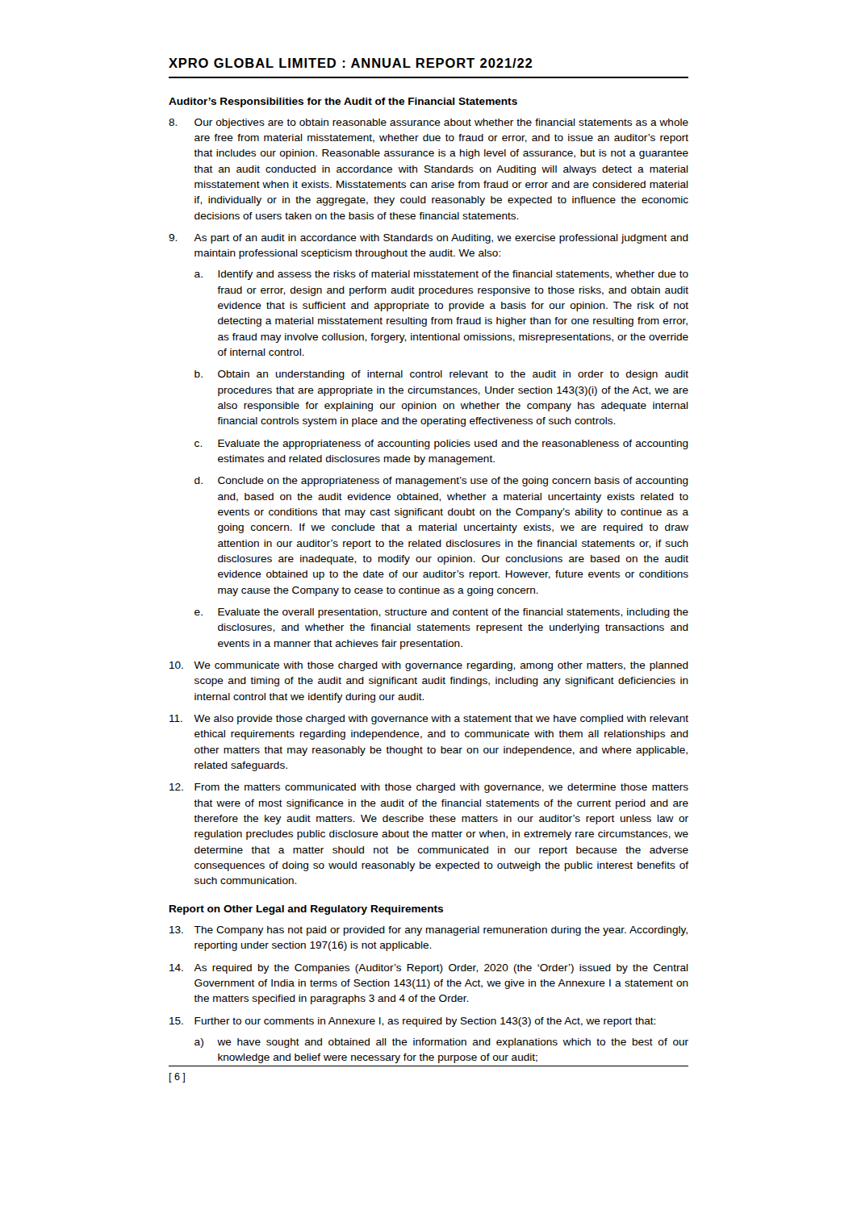XPRO GLOBAL LIMITED : ANNUAL REPORT 2021/22
Auditor’s Responsibilities for the Audit of the Financial Statements
8. Our objectives are to obtain reasonable assurance about whether the financial statements as a whole are free from material misstatement, whether due to fraud or error, and to issue an auditor’s report that includes our opinion. Reasonable assurance is a high level of assurance, but is not a guarantee that an audit conducted in accordance with Standards on Auditing will always detect a material misstatement when it exists. Misstatements can arise from fraud or error and are considered material if, individually or in the aggregate, they could reasonably be expected to influence the economic decisions of users taken on the basis of these financial statements.
9. As part of an audit in accordance with Standards on Auditing, we exercise professional judgment and maintain professional scepticism throughout the audit. We also:
a. Identify and assess the risks of material misstatement of the financial statements, whether due to fraud or error, design and perform audit procedures responsive to those risks, and obtain audit evidence that is sufficient and appropriate to provide a basis for our opinion. The risk of not detecting a material misstatement resulting from fraud is higher than for one resulting from error, as fraud may involve collusion, forgery, intentional omissions, misrepresentations, or the override of internal control.
b. Obtain an understanding of internal control relevant to the audit in order to design audit procedures that are appropriate in the circumstances, Under section 143(3)(i) of the Act, we are also responsible for explaining our opinion on whether the company has adequate internal financial controls system in place and the operating effectiveness of such controls.
c. Evaluate the appropriateness of accounting policies used and the reasonableness of accounting estimates and related disclosures made by management.
d. Conclude on the appropriateness of management’s use of the going concern basis of accounting and, based on the audit evidence obtained, whether a material uncertainty exists related to events or conditions that may cast significant doubt on the Company’s ability to continue as a going concern. If we conclude that a material uncertainty exists, we are required to draw attention in our auditor’s report to the related disclosures in the financial statements or, if such disclosures are inadequate, to modify our opinion. Our conclusions are based on the audit evidence obtained up to the date of our auditor’s report. However, future events or conditions may cause the Company to cease to continue as a going concern.
e. Evaluate the overall presentation, structure and content of the financial statements, including the disclosures, and whether the financial statements represent the underlying transactions and events in a manner that achieves fair presentation.
10. We communicate with those charged with governance regarding, among other matters, the planned scope and timing of the audit and significant audit findings, including any significant deficiencies in internal control that we identify during our audit.
11. We also provide those charged with governance with a statement that we have complied with relevant ethical requirements regarding independence, and to communicate with them all relationships and other matters that may reasonably be thought to bear on our independence, and where applicable, related safeguards.
12. From the matters communicated with those charged with governance, we determine those matters that were of most significance in the audit of the financial statements of the current period and are therefore the key audit matters. We describe these matters in our auditor’s report unless law or regulation precludes public disclosure about the matter or when, in extremely rare circumstances, we determine that a matter should not be communicated in our report because the adverse consequences of doing so would reasonably be expected to outweigh the public interest benefits of such communication.
Report on Other Legal and Regulatory Requirements
13. The Company has not paid or provided for any managerial remuneration during the year. Accordingly, reporting under section 197(16) is not applicable.
14. As required by the Companies (Auditor’s Report) Order, 2020 (the ‘Order’) issued by the Central Government of India in terms of Section 143(11) of the Act, we give in the Annexure I a statement on the matters specified in paragraphs 3 and 4 of the Order.
15. Further to our comments in Annexure I, as required by Section 143(3) of the Act, we report that:
a) we have sought and obtained all the information and explanations which to the best of our knowledge and belief were necessary for the purpose of our audit;
[ 6 ]